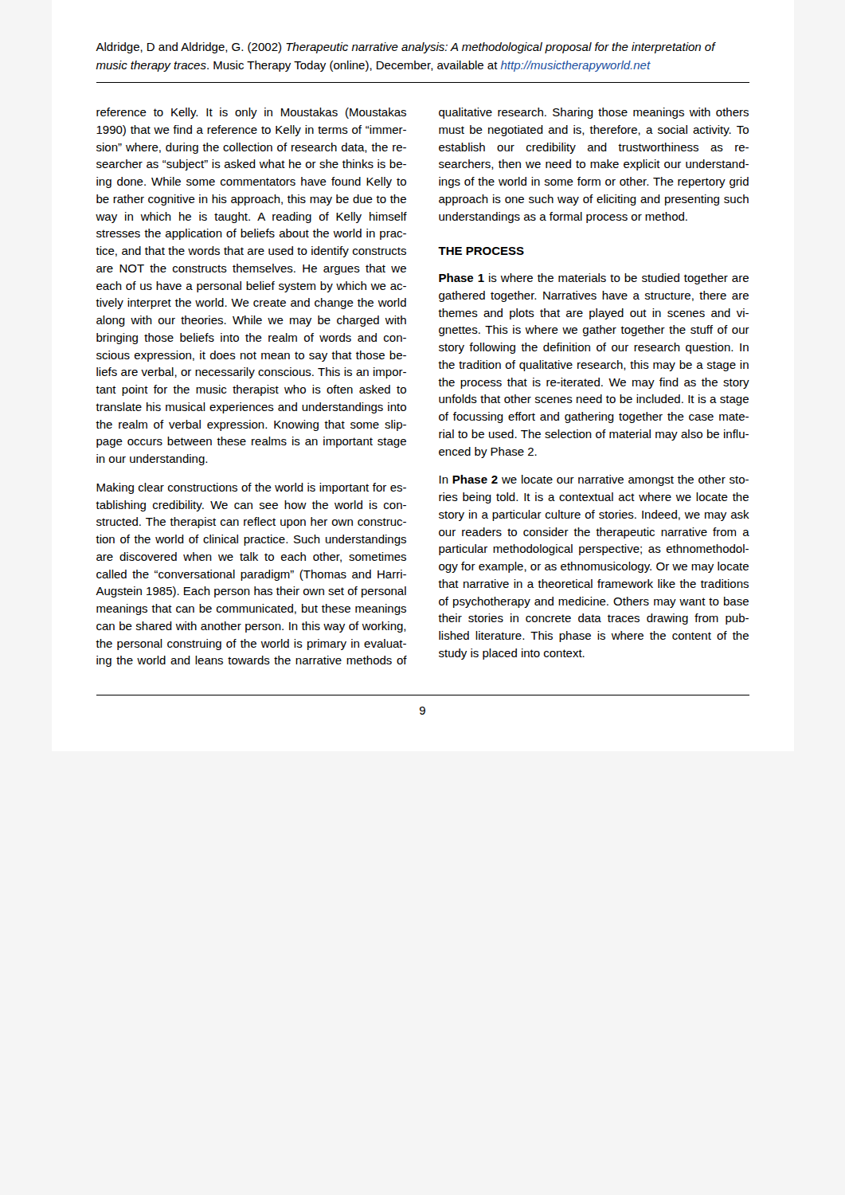Aldridge, D and Aldridge, G. (2002) Therapeutic narrative analysis: A methodological proposal for the interpretation of music therapy traces. Music Therapy Today (online), December, available at http://musictherapyworld.net
reference to Kelly. It is only in Moustakas (Moustakas 1990) that we find a reference to Kelly in terms of “immersion” where, during the collection of research data, the researcher as “subject” is asked what he or she thinks is being done. While some commentators have found Kelly to be rather cognitive in his approach, this may be due to the way in which he is taught. A reading of Kelly himself stresses the application of beliefs about the world in practice, and that the words that are used to identify constructs are NOT the constructs themselves. He argues that we each of us have a personal belief system by which we actively interpret the world. We create and change the world along with our theories. While we may be charged with bringing those beliefs into the realm of words and conscious expression, it does not mean to say that those beliefs are verbal, or necessarily conscious. This is an important point for the music therapist who is often asked to translate his musical experiences and understandings into the realm of verbal expression. Knowing that some slippage occurs between these realms is an important stage in our understanding.
Making clear constructions of the world is important for establishing credibility. We can see how the world is constructed. The therapist can reflect upon her own construction of the world of clinical practice. Such understandings are discovered when we talk to each other, sometimes called the “conversational paradigm” (Thomas and Harri-Augstein 1985). Each person has their own set of personal meanings that can be communicated, but these meanings can be shared with another person. In this way of working, the personal construing of the world is primary in evaluating the world and leans towards the narrative methods of qualitative research. Sharing those meanings with others must be negotiated and is, therefore, a social activity. To establish our credibility and trustworthiness as researchers, then we need to make explicit our understandings of the world in some form or other. The repertory grid approach is one such way of eliciting and presenting such understandings as a formal process or method.
The Process
Phase 1 is where the materials to be studied together are gathered together. Narratives have a structure, there are themes and plots that are played out in scenes and vignettes. This is where we gather together the stuff of our story following the definition of our research question. In the tradition of qualitative research, this may be a stage in the process that is re-iterated. We may find as the story unfolds that other scenes need to be included. It is a stage of focussing effort and gathering together the case material to be used. The selection of material may also be influenced by Phase 2.
In Phase 2 we locate our narrative amongst the other stories being told. It is a contextual act where we locate the story in a particular culture of stories. Indeed, we may ask our readers to consider the therapeutic narrative from a particular methodological perspective; as ethnomethodology for example, or as ethnomusicology. Or we may locate that narrative in a theoretical framework like the traditions of psychotherapy and medicine. Others may want to base their stories in concrete data traces drawing from published literature. This phase is where the content of the study is placed into context.
9